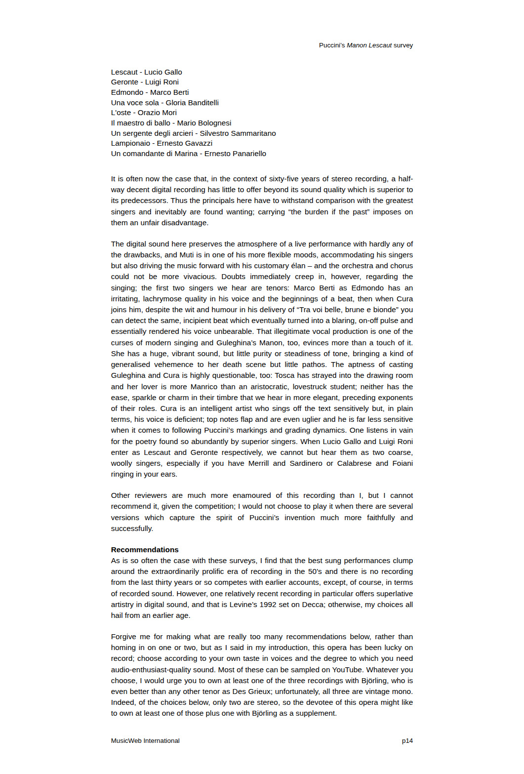Puccini’s Manon Lescaut survey
Lescaut - Lucio Gallo
Geronte - Luigi Roni
Edmondo - Marco Berti
Una voce sola - Gloria Banditelli
L'oste - Orazio Mori
Il maestro di ballo - Mario Bolognesi
Un sergente degli arcieri - Silvestro Sammaritano
Lampionaio - Ernesto Gavazzi
Un comandante di Marina - Ernesto Panariello
It is often now the case that, in the context of sixty-five years of stereo recording, a half-way decent digital recording has little to offer beyond its sound quality which is superior to its predecessors. Thus the principals here have to withstand comparison with the greatest singers and inevitably are found wanting; carrying “the burden if the past” imposes on them an unfair disadvantage.
The digital sound here preserves the atmosphere of a live performance with hardly any of the drawbacks, and Muti is in one of his more flexible moods, accommodating his singers but also driving the music forward with his customary élan – and the orchestra and chorus could not be more vivacious. Doubts immediately creep in, however, regarding the singing; the first two singers we hear are tenors: Marco Berti as Edmondo has an irritating, lachrymose quality in his voice and the beginnings of a beat, then when Cura joins him, despite the wit and humour in his delivery of “Tra voi belle, brune e bionde” you can detect the same, incipient beat which eventually turned into a blaring, on-off pulse and essentially rendered his voice unbearable. That illegitimate vocal production is one of the curses of modern singing and Guleghina’s Manon, too, evinces more than a touch of it. She has a huge, vibrant sound, but little purity or steadiness of tone, bringing a kind of generalised vehemence to her death scene but little pathos. The aptness of casting Guleghina and Cura is highly questionable, too: Tosca has strayed into the drawing room and her lover is more Manrico than an aristocratic, lovestruck student; neither has the ease, sparkle or charm in their timbre that we hear in more elegant, preceding exponents of their roles. Cura is an intelligent artist who sings off the text sensitively but, in plain terms, his voice is deficient; top notes flap and are even uglier and he is far less sensitive when it comes to following Puccini’s markings and grading dynamics. One listens in vain for the poetry found so abundantly by superior singers. When Lucio Gallo and Luigi Roni enter as Lescaut and Geronte respectively, we cannot but hear them as two coarse, woolly singers, especially if you have Merrill and Sardinero or Calabrese and Foiani ringing in your ears.
Other reviewers are much more enamoured of this recording than I, but I cannot recommend it, given the competition; I would not choose to play it when there are several versions which capture the spirit of Puccini’s invention much more faithfully and successfully.
Recommendations
As is so often the case with these surveys, I find that the best sung performances clump around the extraordinarily prolific era of recording in the 50’s and there is no recording from the last thirty years or so competes with earlier accounts, except, of course, in terms of recorded sound. However, one relatively recent recording in particular offers superlative artistry in digital sound, and that is Levine’s 1992 set on Decca; otherwise, my choices all hail from an earlier age.
Forgive me for making what are really too many recommendations below, rather than homing in on one or two, but as I said in my introduction, this opera has been lucky on record; choose according to your own taste in voices and the degree to which you need audio-enthusiast-quality sound. Most of these can be sampled on YouTube. Whatever you choose, I would urge you to own at least one of the three recordings with Björling, who is even better than any other tenor as Des Grieux; unfortunately, all three are vintage mono. Indeed, of the choices below, only two are stereo, so the devotee of this opera might like to own at least one of those plus one with Björling as a supplement.
MusicWeb International
p14